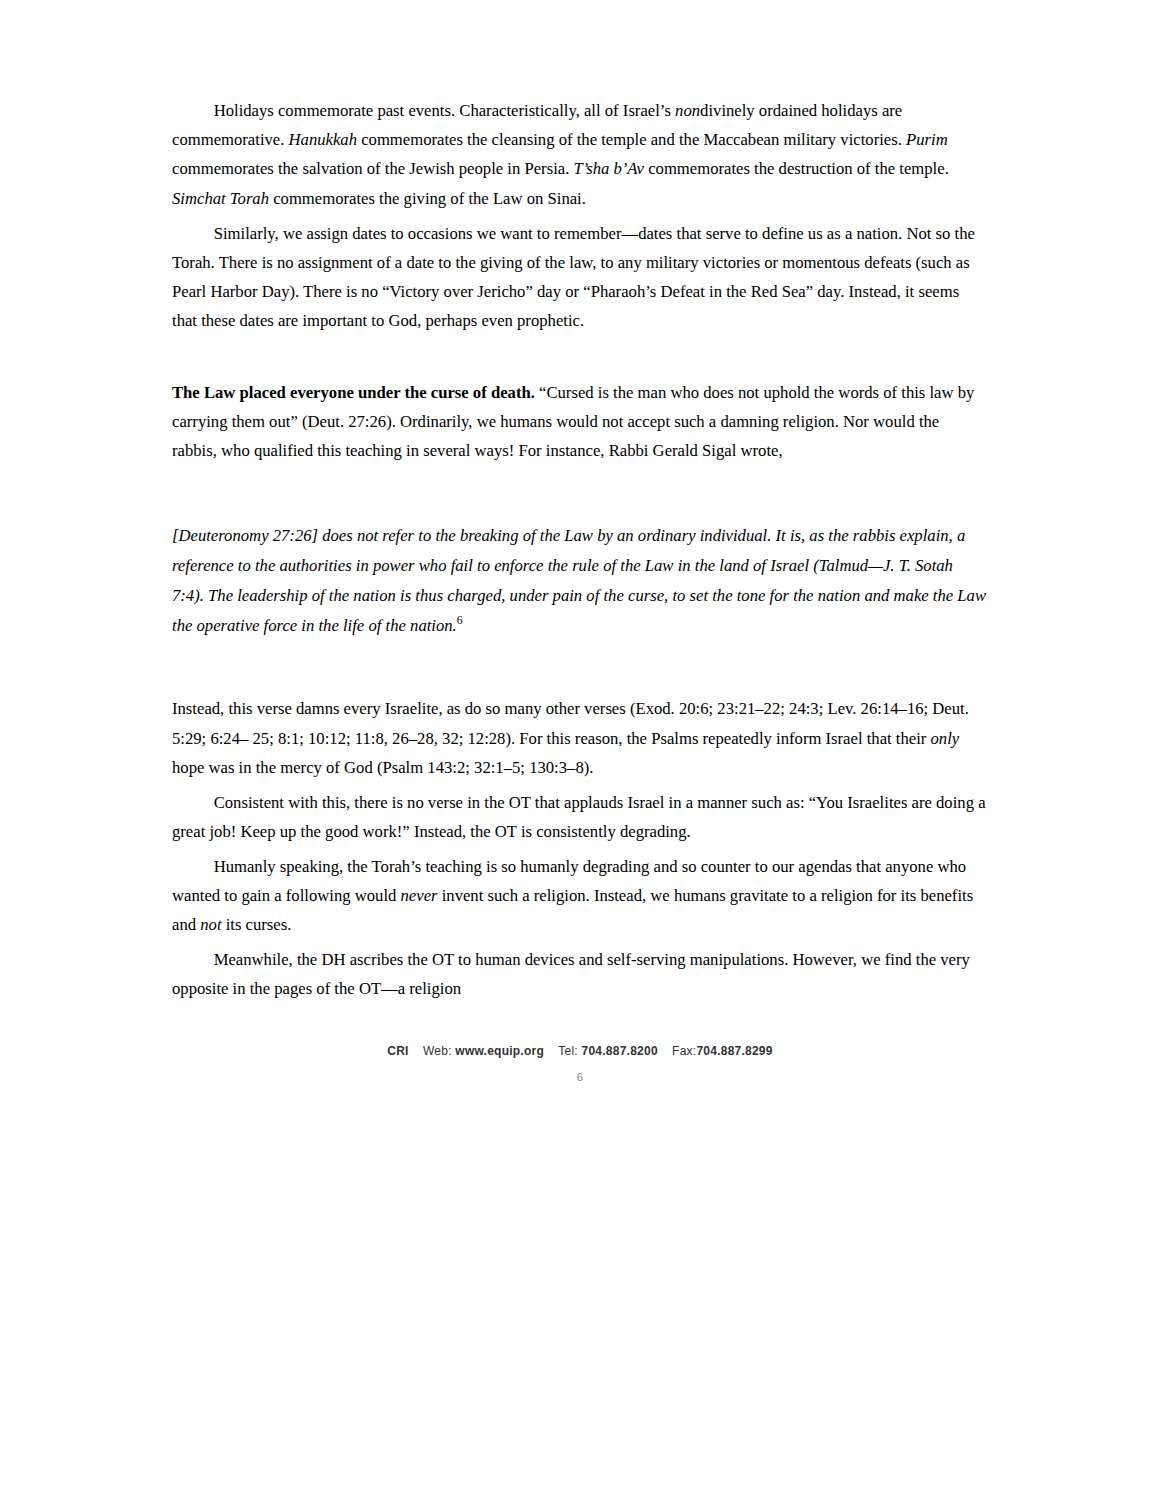Holidays commemorate past events. Characteristically, all of Israel’s nondivinely ordained holidays are commemorative. Hanukkah commemorates the cleansing of the temple and the Maccabean military victories. Purim commemorates the salvation of the Jewish people in Persia. T’sha b’Av commemorates the destruction of the temple. Simchat Torah commemorates the giving of the Law on Sinai.
Similarly, we assign dates to occasions we want to remember—dates that serve to define us as a nation. Not so the Torah. There is no assignment of a date to the giving of the law, to any military victories or momentous defeats (such as Pearl Harbor Day). There is no “Victory over Jericho” day or “Pharaoh’s Defeat in the Red Sea” day. Instead, it seems that these dates are important to God, perhaps even prophetic.
The Law placed everyone under the curse of death. “Cursed is the man who does not uphold the words of this law by carrying them out” (Deut. 27:26). Ordinarily, we humans would not accept such a damning religion. Nor would the rabbis, who qualified this teaching in several ways! For instance, Rabbi Gerald Sigal wrote,
[Deuteronomy 27:26] does not refer to the breaking of the Law by an ordinary individual. It is, as the rabbis explain, a reference to the authorities in power who fail to enforce the rule of the Law in the land of Israel (Talmud—J. T. Sotah 7:4). The leadership of the nation is thus charged, under pain of the curse, to set the tone for the nation and make the Law the operative force in the life of the nation.6
Instead, this verse damns every Israelite, as do so many other verses (Exod. 20:6; 23:21–22; 24:3; Lev. 26:14–16; Deut. 5:29; 6:24– 25; 8:1; 10:12; 11:8, 26–28, 32; 12:28). For this reason, the Psalms repeatedly inform Israel that their only hope was in the mercy of God (Psalm 143:2; 32:1–5; 130:3–8).
Consistent with this, there is no verse in the OT that applauds Israel in a manner such as: “You Israelites are doing a great job! Keep up the good work!” Instead, the OT is consistently degrading.
Humanly speaking, the Torah’s teaching is so humanly degrading and so counter to our agendas that anyone who wanted to gain a following would never invent such a religion. Instead, we humans gravitate to a religion for its benefits and not its curses.
Meanwhile, the DH ascribes the OT to human devices and self-serving manipulations. However, we find the very opposite in the pages of the OT—a religion
CRI Web: www.equip.org Tel: 704.887.8200 Fax:704.887.8299
6